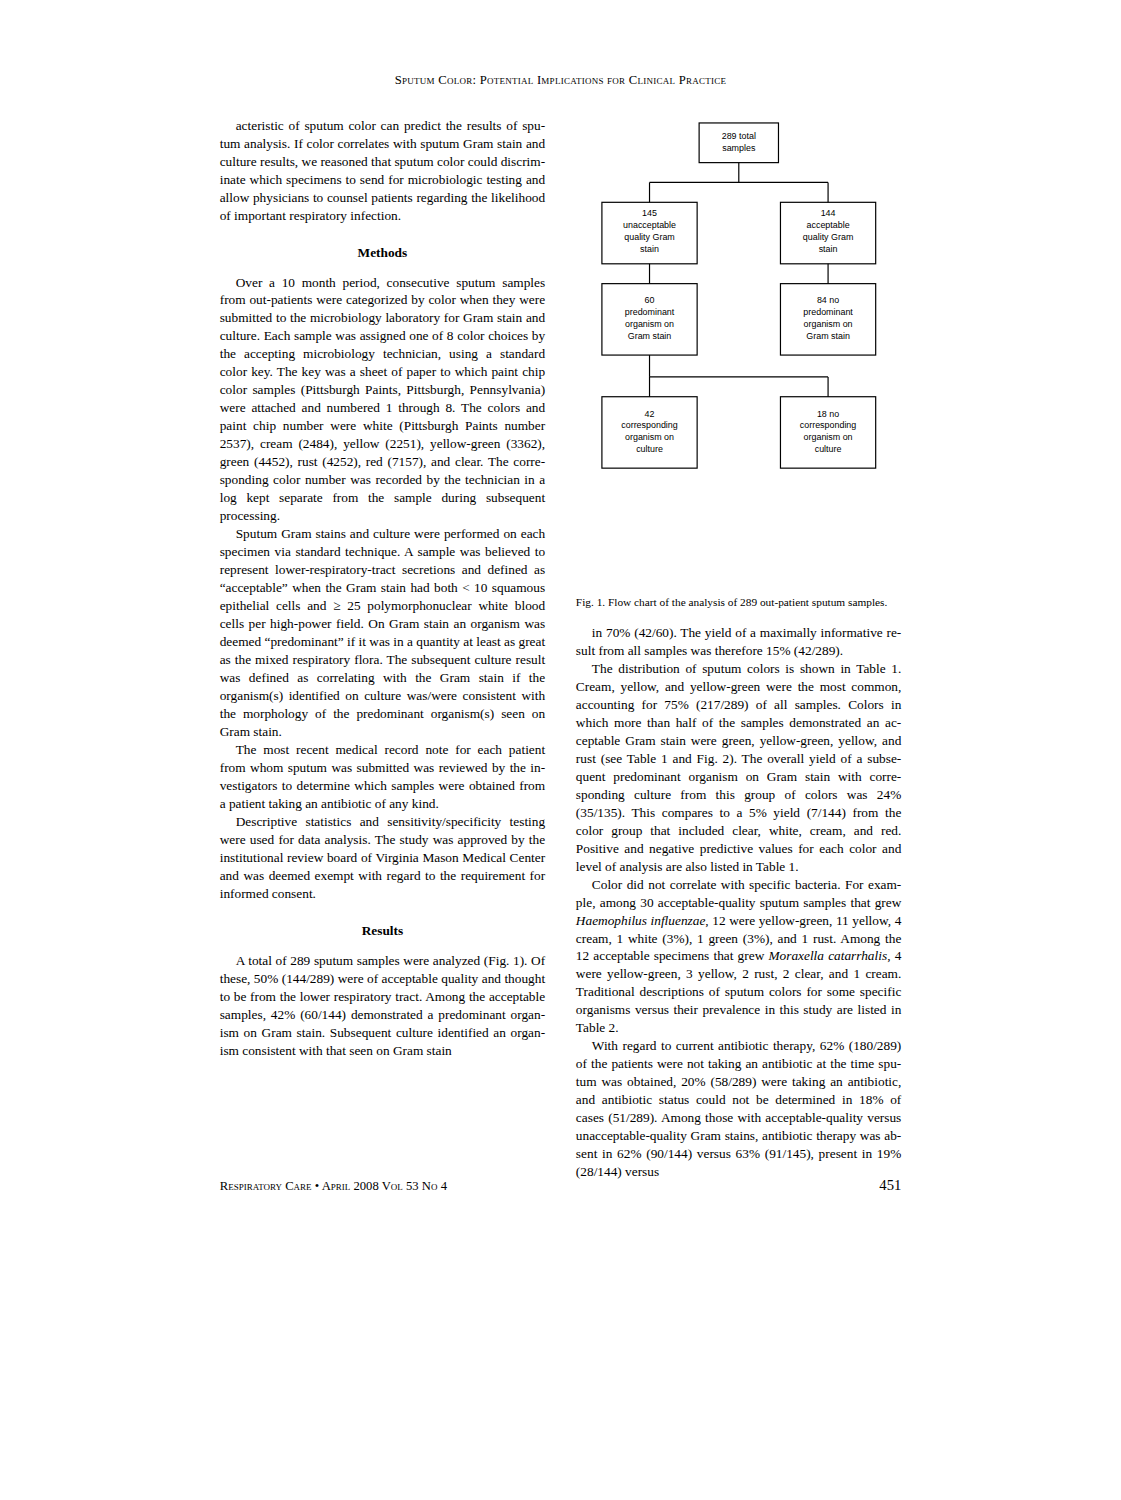Sputum Color: Potential Implications for Clinical Practice
acteristic of sputum color can predict the results of sputum analysis. If color correlates with sputum Gram stain and culture results, we reasoned that sputum color could discriminate which specimens to send for microbiologic testing and allow physicians to counsel patients regarding the likelihood of important respiratory infection.
Methods
Over a 10 month period, consecutive sputum samples from out-patients were categorized by color when they were submitted to the microbiology laboratory for Gram stain and culture. Each sample was assigned one of 8 color choices by the accepting microbiology technician, using a standard color key. The key was a sheet of paper to which paint chip color samples (Pittsburgh Paints, Pittsburgh, Pennsylvania) were attached and numbered 1 through 8. The colors and paint chip number were white (Pittsburgh Paints number 2537), cream (2484), yellow (2251), yellow-green (3362), green (4452), rust (4252), red (7157), and clear. The corresponding color number was recorded by the technician in a log kept separate from the sample during subsequent processing.
Sputum Gram stains and culture were performed on each specimen via standard technique. A sample was believed to represent lower-respiratory-tract secretions and defined as “acceptable” when the Gram stain had both < 10 squamous epithelial cells and ≥ 25 polymorphonuclear white blood cells per high-power field. On Gram stain an organism was deemed “predominant” if it was in a quantity at least as great as the mixed respiratory flora. The subsequent culture result was defined as correlating with the Gram stain if the organism(s) identified on culture was/were consistent with the morphology of the predominant organism(s) seen on Gram stain.
The most recent medical record note for each patient from whom sputum was submitted was reviewed by the investigators to determine which samples were obtained from a patient taking an antibiotic of any kind.
Descriptive statistics and sensitivity/specificity testing were used for data analysis. The study was approved by the institutional review board of Virginia Mason Medical Center and was deemed exempt with regard to the requirement for informed consent.
Results
A total of 289 sputum samples were analyzed (Fig. 1). Of these, 50% (144/289) were of acceptable quality and thought to be from the lower respiratory tract. Among the acceptable samples, 42% (60/144) demonstrated a predominant organism on Gram stain. Subsequent culture identified an organism consistent with that seen on Gram stain
289 total samples 145 unacceptable quality Gram stain 144 acceptable quality Gram stain 60 predominant organism on Gram stain 84 no predominant organism on Gram stain 42 corresponding organism on culture 18 no corresponding organism on culture
Fig. 1. Flow chart of the analysis of 289 out-patient sputum samples.
in 70% (42/60). The yield of a maximally informative result from all samples was therefore 15% (42/289).
The distribution of sputum colors is shown in Table 1. Cream, yellow, and yellow-green were the most common, accounting for 75% (217/289) of all samples. Colors in which more than half of the samples demonstrated an acceptable Gram stain were green, yellow-green, yellow, and rust (see Table 1 and Fig. 2). The overall yield of a subsequent predominant organism on Gram stain with corresponding culture from this group of colors was 24% (35/135). This compares to a 5% yield (7/144) from the color group that included clear, white, cream, and red. Positive and negative predictive values for each color and level of analysis are also listed in Table 1.
Color did not correlate with specific bacteria. For example, among 30 acceptable-quality sputum samples that grew Haemophilus influenzae, 12 were yellow-green, 11 yellow, 4 cream, 1 white (3%), 1 green (3%), and 1 rust. Among the 12 acceptable specimens that grew Moraxella catarrhalis, 4 were yellow-green, 3 yellow, 2 rust, 2 clear, and 1 cream. Traditional descriptions of sputum colors for some specific organisms versus their prevalence in this study are listed in Table 2.
With regard to current antibiotic therapy, 62% (180/289) of the patients were not taking an antibiotic at the time sputum was obtained, 20% (58/289) were taking an antibiotic, and antibiotic status could not be determined in 18% of cases (51/289). Among those with acceptable-quality versus unacceptable-quality Gram stains, antibiotic therapy was absent in 62% (90/144) versus 63% (91/145), present in 19% (28/144) versus
Respiratory Care • April 2008 Vol 53 No 4
451